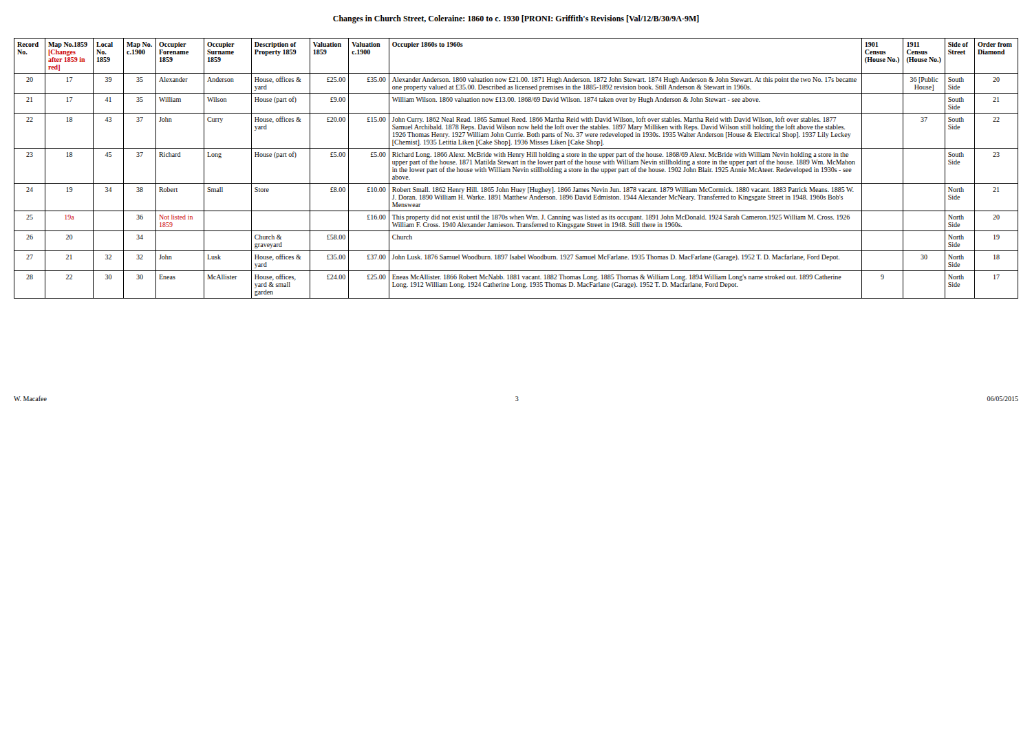Changes in Church Street, Coleraine: 1860 to c. 1930 [PRONI: Griffith's Revisions [Val/12/B/30/9A-9M]
| Record No. | Map No.1859 [Changes after 1859 in red] | Local No. 1859 | Map No. c.1900 | Occupier Forename 1859 | Occupier Surname 1859 | Description of Property 1859 | Valuation 1859 | Valuation c.1900 | Occupier 1860s to 1960s | 1901 Census (House No.) | 1911 Census (House No.) | Side of Street | Order from Diamond |
| --- | --- | --- | --- | --- | --- | --- | --- | --- | --- | --- | --- | --- | --- |
| 20 | 17 | 39 | 35 | Alexander | Anderson | House, offices & yard | £25.00 | £35.00 | Alexander Anderson. 1860 valuation now £21.00. 1871 Hugh Anderson. 1872 John Stewart. 1874 Hugh Anderson & John Stewart. At this point the two No. 17s became one property valued at £35.00. Described as licensed premises in the 1885-1892 revision book. Still Anderson & Stewart in 1960s. | | 36 [Public House] | South Side | 20 |
| 21 | 17 | 41 | 35 | William | Wilson | House (part of) | £9.00 | | William Wilson. 1860 valuation now £13.00. 1868/69 David Wilson. 1874 taken over by Hugh Anderson & John Stewart - see above. | | | South Side | 21 |
| 22 | 18 | 43 | 37 | John | Curry | House, offices & yard | £20.00 | £15.00 | John Curry. 1862 Neal Read. 1865 Samuel Reed. 1866 Martha Reid with David Wilson, loft over stables. Martha Reid with David Wilson, loft over stables. 1877 Samuel Archibald. 1878 Reps. David Wilson now held the loft over the stables. 1897 Mary Milliken with Reps. David Wilson still holding the loft above the stables. 1926 Thomas Henry. 1927 William John Currie. Both parts of No. 37 were redeveloped in 1930s. 1935 Walter Anderson [House & Electrical Shop]. 1937 Lily Leckey [Chemist]. 1935 Letitia Liken [Cake Shop]. 1936 Misses Liken [Cake Shop]. | | 37 | South Side | 22 |
| 23 | 18 | 45 | 37 | Richard | Long | House (part of) | £5.00 | £5.00 | Richard Long. 1866 Alexr. McBride with Henry Hill holding a store in the upper part of the house. 1868/69 Alexr. McBride with William Nevin holding a store in the upper part of the house. 1871 Matilda Stewart in the lower part of the house with William Nevin stillholding a store in the upper part of the house. 1889 Wm. McMahon in the lower part of the house with William Nevin stillholding a store in the upper part of the house. 1902 John Blair. 1925 Annie McAteer. Redeveloped in 1930s - see above. | | | South Side | 23 |
| 24 | 19 | 34 | 38 | Robert | Small | Store | £8.00 | £10.00 | Robert Small. 1862 Henry Hill. 1865 John Huey [Hughey]. 1866 James Nevin Jun. 1878 vacant. 1879 William McCormick. 1880 vacant. 1883 Patrick Means. 1885 W. J. Doran. 1890 William H. Warke. 1891 Matthew Anderson. 1896 David Edmiston. 1944 Alexander McNeary. Transferred to Kingsgate Street in 1948. 1960s Bob's Menswear | | | North Side | 21 |
| 25 | 19a | | 36 | Not listed in 1859 | | | | £16.00 | This property did not exist until the 1870s when Wm. J. Canning was listed as its occupant. 1891 John McDonald. 1924 Sarah Cameron.1925 William M. Cross. 1926 William F. Cross. 1940 Alexander Jamieson. Transferred to Kingsgate Street in 1948. Still there in 1960s. | | | North Side | 20 |
| 26 | 20 | | 34 | | | Church & graveyard | £58.00 | | Church | | | North Side | 19 |
| 27 | 21 | 32 | 32 | John | Lusk | House, offices & yard | £35.00 | £37.00 | John Lusk. 1876 Samuel Woodburn. 1897 Isabel Woodburn. 1927 Samuel McFarlane. 1935 Thomas D. MacFarlane (Garage). 1952 T. D. Macfarlane, Ford Depot. | | 30 | North Side | 18 |
| 28 | 22 | 30 | 30 | Eneas | McAllister | House, offices, yard & small garden | £24.00 | £25.00 | Eneas McAllister. 1866 Robert McNabb. 1881 vacant. 1882 Thomas Long. 1885 Thomas & William Long. 1894 William Long's name stroked out. 1899 Catherine Long. 1912 William Long. 1924 Catherine Long. 1935 Thomas D. MacFarlane (Garage). 1952 T. D. Macfarlane, Ford Depot. | 9 | | North Side | 17 |
W. Macafee 3 06/05/2015